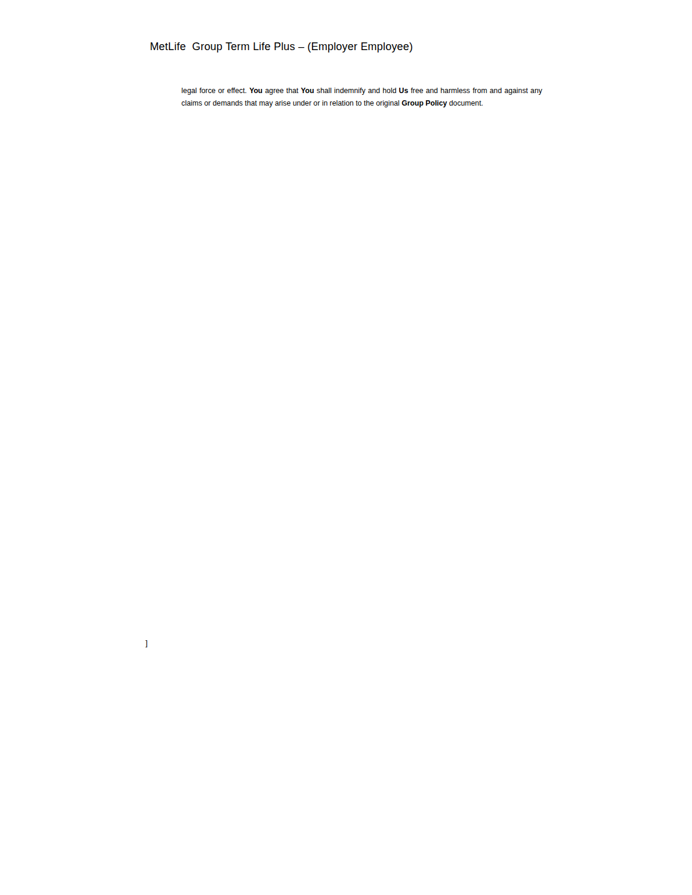MetLife Group Term Life Plus – (Employer Employee)
legal force or effect. You agree that You shall indemnify and hold Us free and harmless from and against any claims or demands that may arise under or in relation to the original Group Policy document.
]